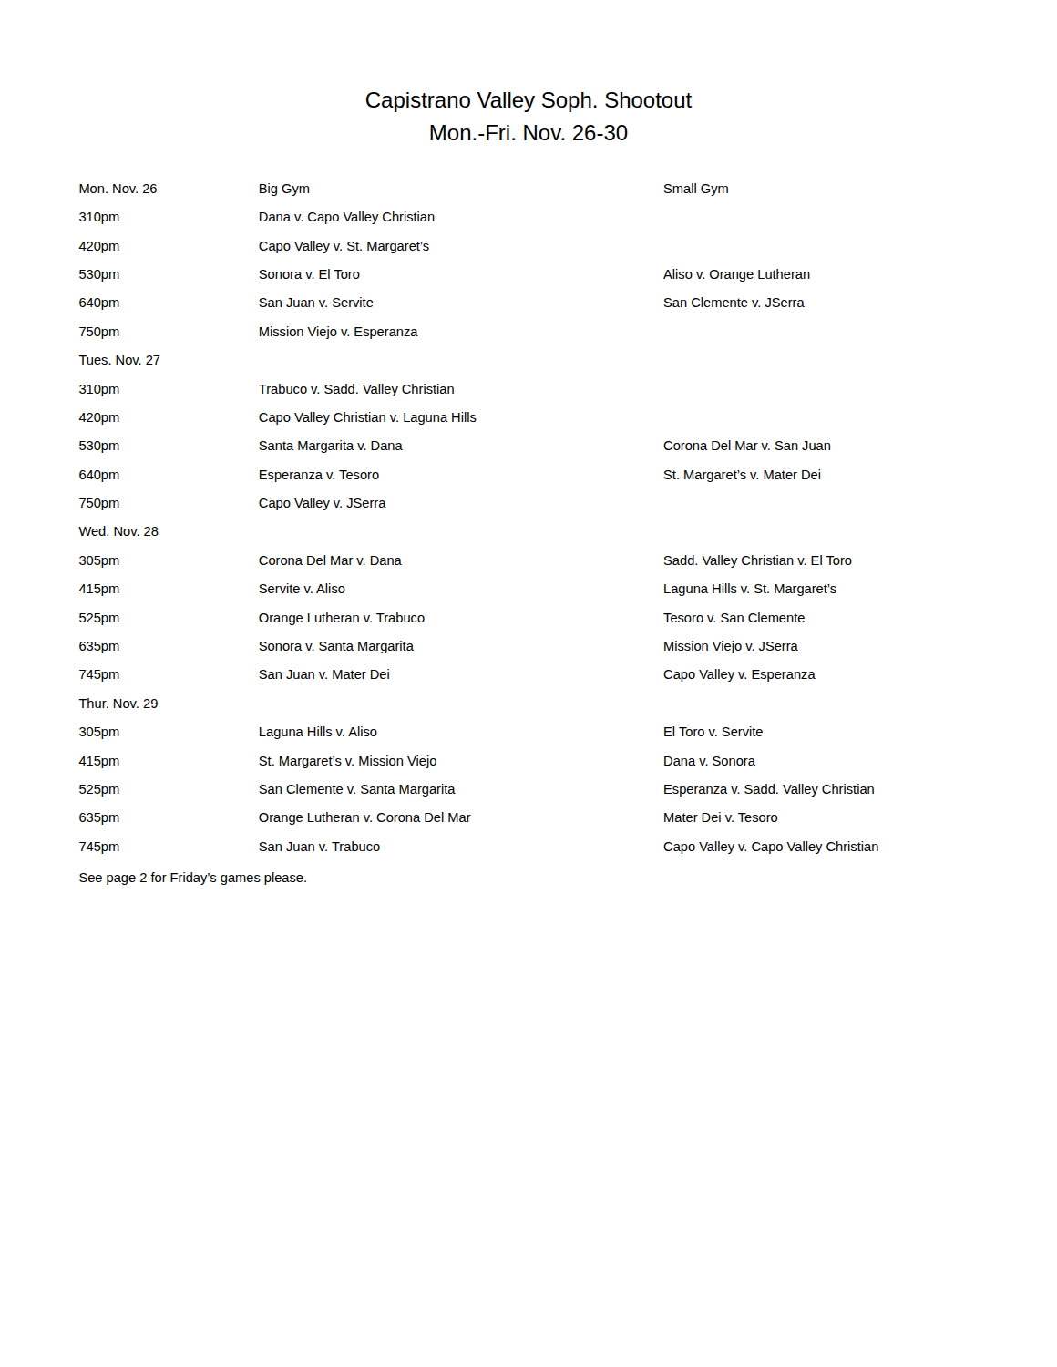Capistrano Valley Soph. Shootout
Mon.-Fri. Nov. 26-30
| Mon. Nov. 26 | Big Gym | Small Gym |
| 310pm | Dana v. Capo Valley Christian | |
| 420pm | Capo Valley v. St. Margaret’s | |
| 530pm | Sonora v. El Toro | Aliso v. Orange Lutheran |
| 640pm | San Juan v. Servite | San Clemente v. JSerra |
| 750pm | Mission Viejo v. Esperanza | |
| Tues. Nov. 27 | | |
| 310pm | Trabuco v. Sadd. Valley Christian | |
| 420pm | Capo Valley Christian v. Laguna Hills | |
| 530pm | Santa Margarita v. Dana | Corona Del Mar v. San Juan |
| 640pm | Esperanza v. Tesoro | St. Margaret’s v. Mater Dei |
| 750pm | Capo Valley v. JSerra | |
| Wed. Nov. 28 | | |
| 305pm | Corona Del Mar v. Dana | Sadd. Valley Christian v. El Toro |
| 415pm | Servite v. Aliso | Laguna Hills v. St. Margaret’s |
| 525pm | Orange Lutheran v. Trabuco | Tesoro v. San Clemente |
| 635pm | Sonora v. Santa Margarita | Mission Viejo v. JSerra |
| 745pm | San Juan v. Mater Dei | Capo Valley v. Esperanza |
| Thur. Nov. 29 | | |
| 305pm | Laguna Hills v. Aliso | El Toro v. Servite |
| 415pm | St. Margaret’s v. Mission Viejo | Dana v. Sonora |
| 525pm | San Clemente v. Santa Margarita | Esperanza v. Sadd. Valley Christian |
| 635pm | Orange Lutheran v. Corona Del Mar | Mater Dei v. Tesoro |
| 745pm | San Juan v. Trabuco | Capo Valley v. Capo Valley Christian |
See page 2 for Friday’s games please.